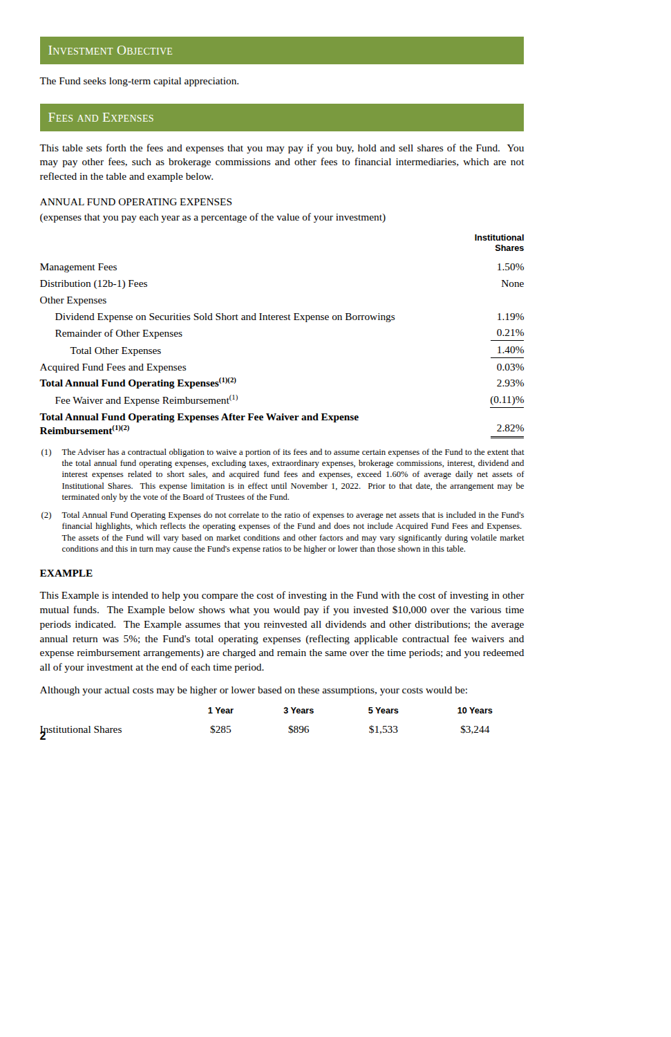Investment Objective
The Fund seeks long-term capital appreciation.
Fees and Expenses
This table sets forth the fees and expenses that you may pay if you buy, hold and sell shares of the Fund. You may pay other fees, such as brokerage commissions and other fees to financial intermediaries, which are not reflected in the table and example below.
ANNUAL FUND OPERATING EXPENSES
(expenses that you pay each year as a percentage of the value of your investment)
| | Institutional Shares |
| Management Fees | 1.50% |
| Distribution (12b-1) Fees | None |
| Other Expenses | |
| Dividend Expense on Securities Sold Short and Interest Expense on Borrowings | 1.19% |
| Remainder of Other Expenses | 0.21% |
| Total Other Expenses | 1.40% |
| Acquired Fund Fees and Expenses | 0.03% |
| Total Annual Fund Operating Expenses (1)(2) | 2.93% |
| Fee Waiver and Expense Reimbursement (1) | (0.11)% |
| Total Annual Fund Operating Expenses After Fee Waiver and Expense Reimbursement (1)(2) | 2.82% |
(1)
The Adviser has a contractual obligation to waive a portion of its fees and to assume certain expenses of the Fund to the extent that the total annual fund operating expenses, excluding taxes, extraordinary expenses, brokerage commissions, interest, dividend and interest expenses related to short sales, and acquired fund fees and expenses, exceed 1.60% of average daily net assets of Institutional Shares. This expense limitation is in effect until November 1, 2022. Prior to that date, the arrangement may be terminated only by the vote of the Board of Trustees of the Fund.
(2)
Total Annual Fund Operating Expenses do not correlate to the ratio of expenses to average net assets that is included in the Fund's financial highlights, which reflects the operating expenses of the Fund and does not include Acquired Fund Fees and Expenses. The assets of the Fund will vary based on market conditions and other factors and may vary significantly during volatile market conditions and this in turn may cause the Fund's expense ratios to be higher or lower than those shown in this table.
EXAMPLE
This Example is intended to help you compare the cost of investing in the Fund with the cost of investing in other mutual funds. The Example below shows what you would pay if you invested $10,000 over the various time periods indicated. The Example assumes that you reinvested all dividends and other distributions; the average annual return was 5%; the Fund's total operating expenses (reflecting applicable contractual fee waivers and expense reimbursement arrangements) are charged and remain the same over the time periods; and you redeemed all of your investment at the end of each time period.
Although your actual costs may be higher or lower based on these assumptions, your costs would be:
| | 1 Year | 3 Years | 5 Years | 10 Years |
| --- | --- | --- | --- | --- |
| Institutional Shares | $285 | $896 | $1,533 | $3,244 |
2